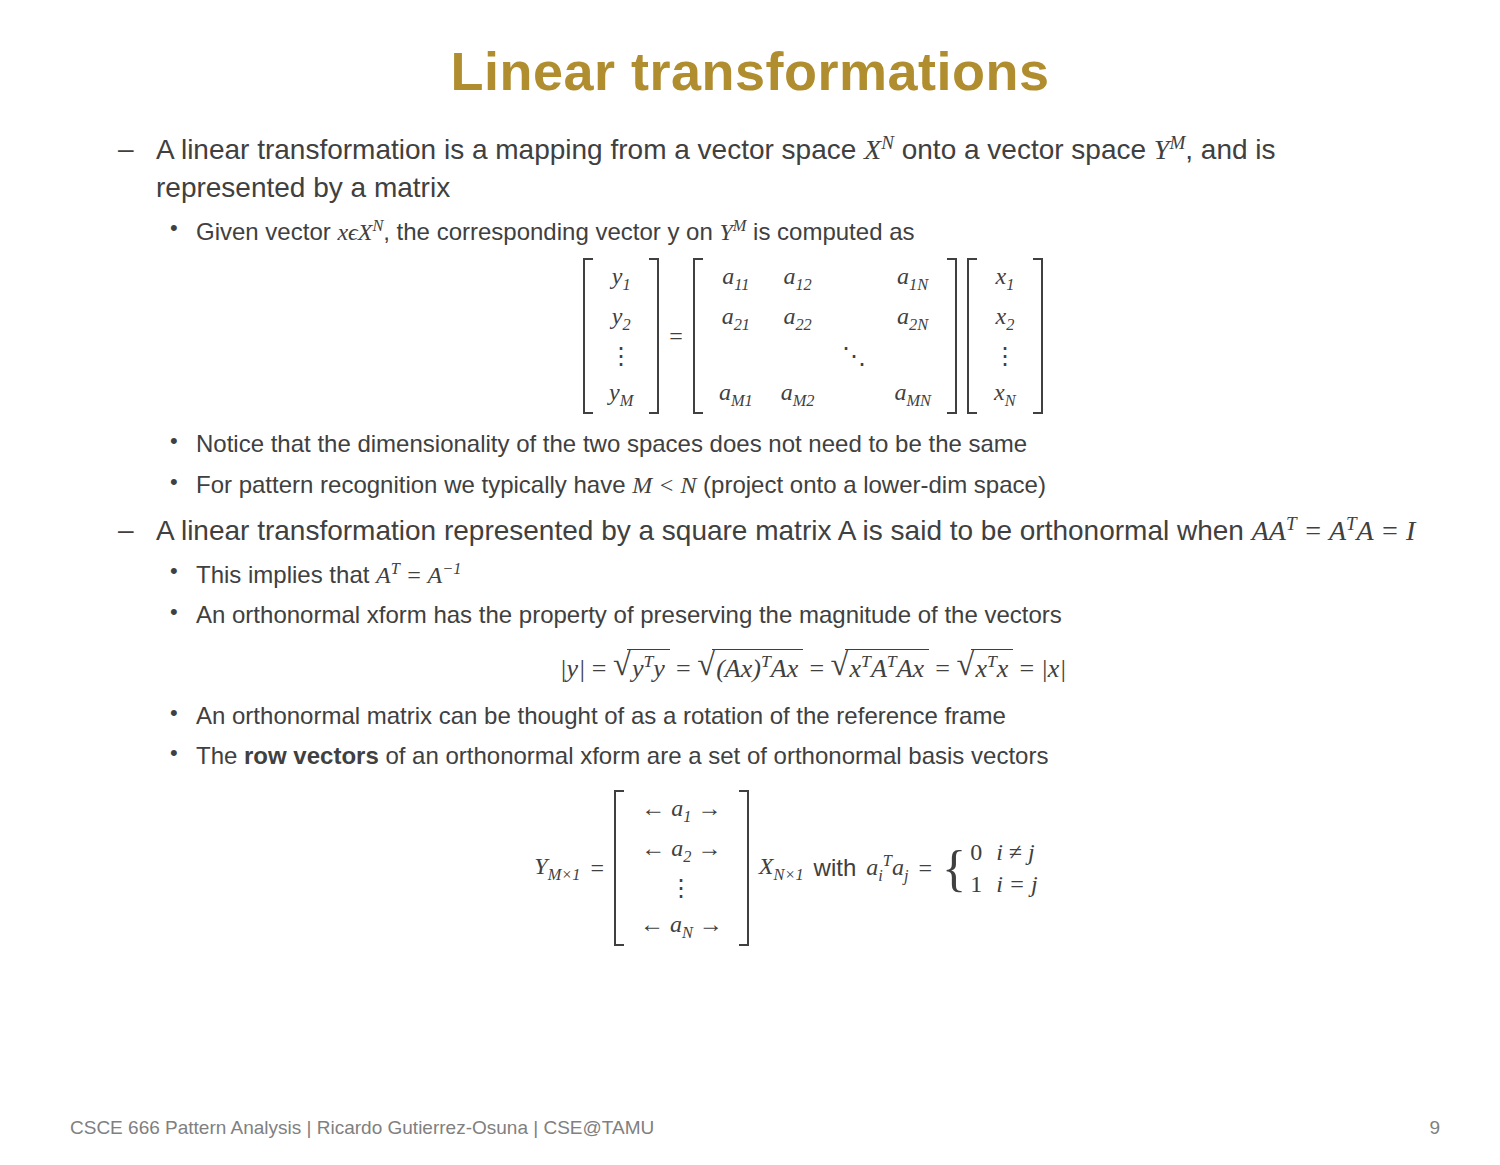Linear transformations
A linear transformation is a mapping from a vector space XN onto a vector space YM, and is represented by a matrix
Given vector xϵXN, the corresponding vector y on YM is computed as
| y 1 |
| y 2 |
| ⋮ |
| y M |
=
| a 11 | a 12 | | a 1N |
| a 21 | a 22 | | a 2N |
| | | ⋱ | |
| a M1 | a M2 | | a MN |
| x 1 |
| x 2 |
| ⋮ |
| x N |
Notice that the dimensionality of the two spaces does not need to be the same
For pattern recognition we typically have M < N (project onto a lower-dim space)
A linear transformation represented by a square matrix A is said to be orthonormal when AAT = ATA = I
This implies that AT = A−1
An orthonormal xform has the property of preserving the magnitude of the vectors
|y| = yTy = (Ax)TAx = xTATAx = xTx = |x|
An orthonormal matrix can be thought of as a rotation of the reference frame
The row vectors of an orthonormal xform are a set of orthonormal basis vectors
YM×1 =
| ← a 1 → |
| ← a 2 → |
| ⋮ |
| ← a N → |
XN×1 with aiTaj = {
| 0 | i ≠ j |
| 1 | i = j |
CSCE 666 Pattern Analysis | Ricardo Gutierrez-Osuna | CSE@TAMU 9